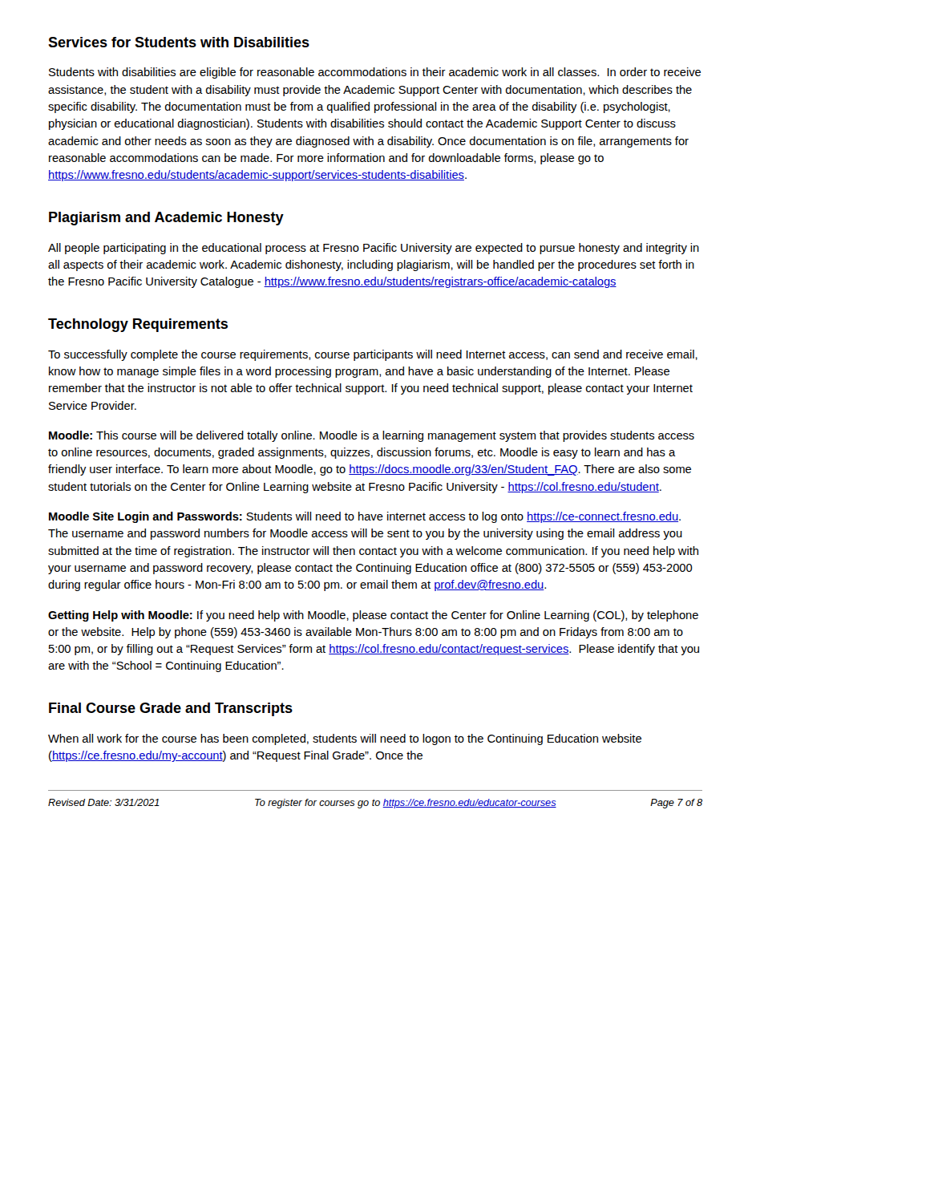Services for Students with Disabilities
Students with disabilities are eligible for reasonable accommodations in their academic work in all classes. In order to receive assistance, the student with a disability must provide the Academic Support Center with documentation, which describes the specific disability. The documentation must be from a qualified professional in the area of the disability (i.e. psychologist, physician or educational diagnostician). Students with disabilities should contact the Academic Support Center to discuss academic and other needs as soon as they are diagnosed with a disability. Once documentation is on file, arrangements for reasonable accommodations can be made. For more information and for downloadable forms, please go to https://www.fresno.edu/students/academic-support/services-students-disabilities.
Plagiarism and Academic Honesty
All people participating in the educational process at Fresno Pacific University are expected to pursue honesty and integrity in all aspects of their academic work. Academic dishonesty, including plagiarism, will be handled per the procedures set forth in the Fresno Pacific University Catalogue - https://www.fresno.edu/students/registrars-office/academic-catalogs
Technology Requirements
To successfully complete the course requirements, course participants will need Internet access, can send and receive email, know how to manage simple files in a word processing program, and have a basic understanding of the Internet. Please remember that the instructor is not able to offer technical support. If you need technical support, please contact your Internet Service Provider.
Moodle: This course will be delivered totally online. Moodle is a learning management system that provides students access to online resources, documents, graded assignments, quizzes, discussion forums, etc. Moodle is easy to learn and has a friendly user interface. To learn more about Moodle, go to https://docs.moodle.org/33/en/Student_FAQ. There are also some student tutorials on the Center for Online Learning website at Fresno Pacific University - https://col.fresno.edu/student.
Moodle Site Login and Passwords: Students will need to have internet access to log onto https://ce-connect.fresno.edu. The username and password numbers for Moodle access will be sent to you by the university using the email address you submitted at the time of registration. The instructor will then contact you with a welcome communication. If you need help with your username and password recovery, please contact the Continuing Education office at (800) 372-5505 or (559) 453-2000 during regular office hours - Mon-Fri 8:00 am to 5:00 pm. or email them at prof.dev@fresno.edu.
Getting Help with Moodle: If you need help with Moodle, please contact the Center for Online Learning (COL), by telephone or the website. Help by phone (559) 453-3460 is available Mon-Thurs 8:00 am to 8:00 pm and on Fridays from 8:00 am to 5:00 pm, or by filling out a “Request Services” form at https://col.fresno.edu/contact/request-services. Please identify that you are with the “School = Continuing Education”.
Final Course Grade and Transcripts
When all work for the course has been completed, students will need to logon to the Continuing Education website (https://ce.fresno.edu/my-account) and “Request Final Grade”. Once the
Revised Date: 3/31/2021 To register for courses go to https://ce.fresno.edu/educator-courses Page 7 of 8